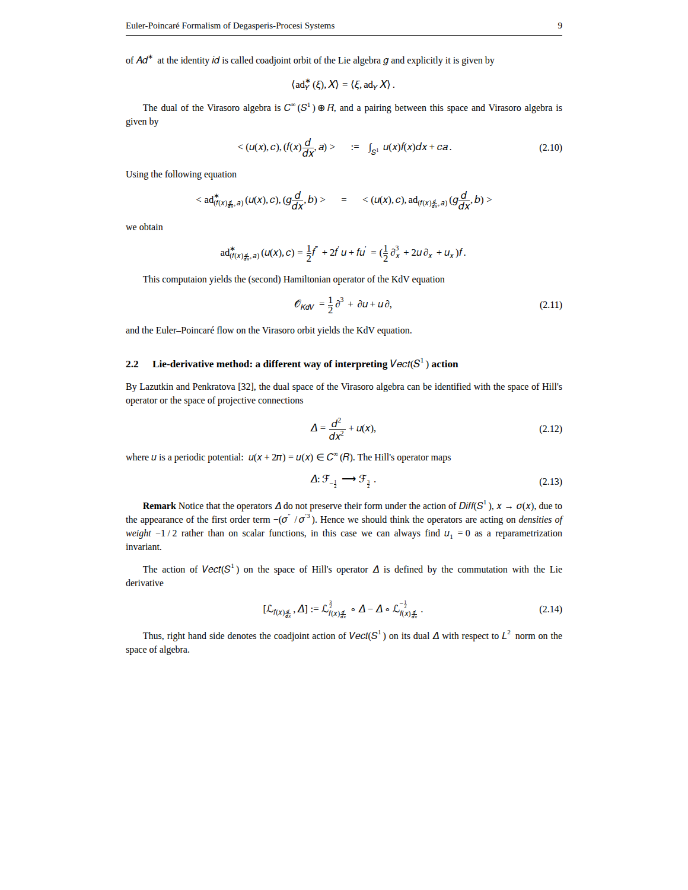Euler-Poincaré Formalism of Degasperis-Procesi Systems 9
of Ad∗ at the identity id is called coadjoint orbit of the Lie algebra g and explicitly it is given by
⟨ adY∗ (ξ) , X ⟩ = ⟨ ξ , adY X ⟩ .
The dual of the Virasoro algebra is C∞(S1)⊕R, and a pairing between this space and Virasoro algebra is given by
< (u(x),c) , (f(x) ddx ,a) > := ∫S1 u(x) f(x) dx + ca .
(2.10)
Using the following equation
< ad (f(x)ddx,a) ∗ (u(x),c) , (g ddx ,b) > = < (u(x),c) , ad (f(x)ddx,a) (g ddx ,b) >
we obtain
ad (f(x)ddx,a) ∗ (u(x),c) = 12 f‴ + 2f′u + fu′ = ( 12 ∂x3 + 2u∂x + ux ) f .
This computaion yields the (second) Hamiltonian operator of the KdV equation
𝒪KdV = 12 ∂3 + ∂u + u∂ ,
(2.11)
and the Euler–Poincaré flow on the Virasoro orbit yields the KdV equation.
2.2 Lie-derivative method: a different way of interpreting Vect(S1) action
By Lazutkin and Penkratova [32], the dual space of the Virasoro algebra can be identified with the space of Hill's operator or the space of projective connections
Δ = d2dx2 + u(x) ,
(2.12)
where u is a periodic potential: u(x+2π)=u(x)∈C∞(R). The Hill's operator maps
Δ : ℱ−12 ⟶ ℱ32 .
(2.13)
Remark Notice that the operators Δ do not preserve their form under the action of Diff(S1), x→σ(x), due to the appearance of the first order term −(σ″/σ′3). Hence we should think the operators are acting on densities of weight −1/2 rather than on scalar functions, in this case we can always find u1=0 as a reparametrization invariant.
The action of Vect(S1) on the space of Hill's operator Δ is defined by the commutation with the Lie derivative
[ ℒf(x)ddx , Δ ] := ℒ f(x)ddx 32 ∘ Δ − Δ ∘ ℒ f(x)ddx −12 .
(2.14)
Thus, right hand side denotes the coadjoint action of Vect(S1) on its dual Δ with respect to L2 norm on the space of algebra.